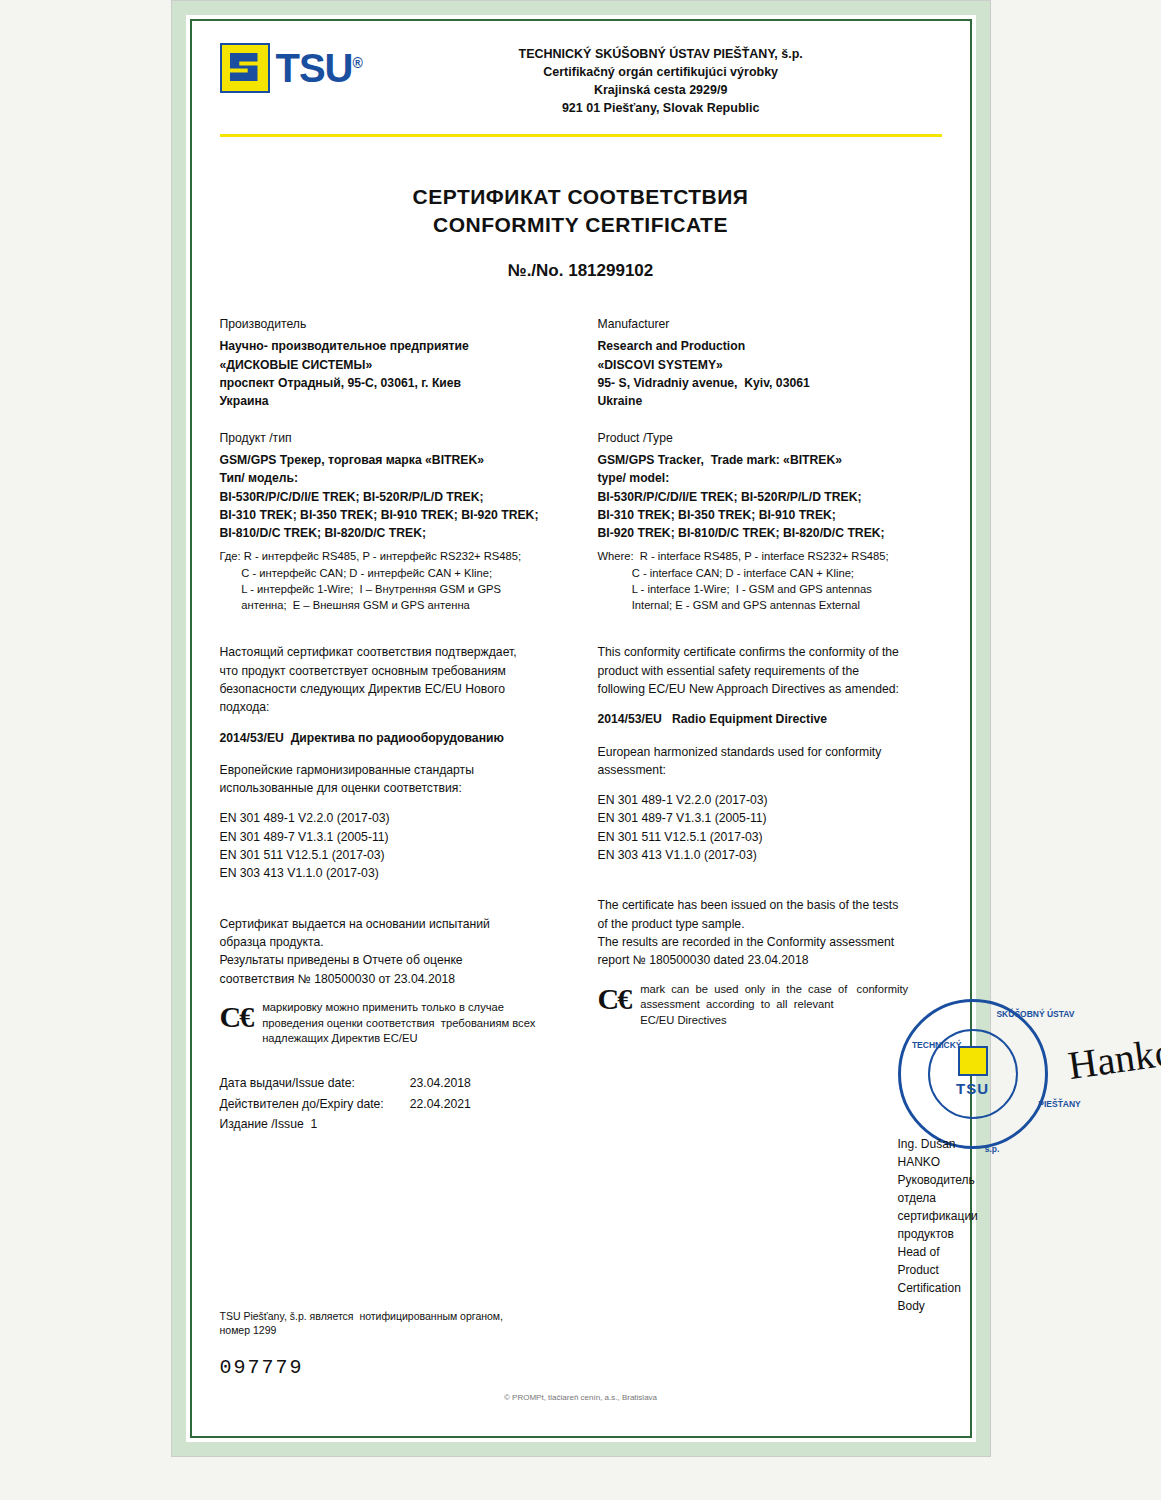TSU®
TECHNICKÝ SKÚŠOBNÝ ÚSTAV PIEŠŤANY, š.p.
Certifikačný orgán certifikujúci výrobky
Krajinská cesta 2929/9
921 01 Piešťany, Slovak Republic
СЕРТИФИКАТ СООТВЕТСТВИЯ
CONFORMITY CERTIFICATE
№./No. 181299102
Производитель
Научно- производительное предприятие
«ДИСКОВЫЕ СИСТЕМЫ»
проспект Отрадный, 95-С, 03061, г. Киев
Украина
Продукт /тип
GSM/GPS Трекер, торговая марка «BITREK»
Тип/ модель:
BI-530R/P/C/D/I/E TREK; BI-520R/P/L/D TREK;
BI-310 TREK; BI-350 TREK; BI-910 TREK; BI-920 TREK;
BI-810/D/C TREK; BI-820/D/C TREK;
Где: R - интерфейс RS485, P - интерфейс RS232+ RS485;
C - интерфейс CAN; D - интерфейс CAN + Kline;
L - интерфейс 1-Wire; I – Внутренняя GSM и GPS
антенна; E – Внешняя GSM и GPS антенна
Настоящий сертификат соответствия подтверждает,
что продукт соответствует основным требованиям
безопасности следующих Директив ЕС/EU Нового
подхода:
2014/53/EU Директива по радиооборудованию
Европейские гармонизированные стандарты
использованные для оценки соответствия:
EN 301 489-1 V2.2.0 (2017-03)
EN 301 489-7 V1.3.1 (2005-11)
EN 301 511 V12.5.1 (2017-03)
EN 303 413 V1.1.0 (2017-03)
Сертификат выдается на основании испытаний
образца продукта.
Результаты приведены в Отчете об оценке
соответствия № 180500030 от 23.04.2018
C€ маркировку можно применить только в случае
проведения оценки соответствия требованиям всех
надлежащих Директив ЕС/EU
| Дата выдачи/Issue date: | 23.04.2018 |
| Действителен до/Expiry date: | 22.04.2021 |
| Издание /Issue 1 | |
Manufacturer
Research and Production
«DISCOVI SYSTEMY»
95- S, Vidradniy avenue, Kyiv, 03061
Ukraine
Product /Type
GSM/GPS Tracker, Trade mark: «BITREK»
type/ model:
BI-530R/P/C/D/I/E TREK; BI-520R/P/L/D TREK;
BI-310 TREK; BI-350 TREK; BI-910 TREK;
BI-920 TREK; BI-810/D/C TREK; BI-820/D/C TREK;
Where: R - interface RS485, P - interface RS232+ RS485;
C - interface CAN; D - interface CAN + Kline;
L - interface 1-Wire; I - GSM and GPS antennas
Internal; E - GSM and GPS antennas External
This conformity certificate confirms the conformity of the
product with essential safety requirements of the
following EC/EU New Approach Directives as amended:
2014/53/EU Radio Equipment Directive
European harmonized standards used for conformity
assessment:
EN 301 489-1 V2.2.0 (2017-03)
EN 301 489-7 V1.3.1 (2005-11)
EN 301 511 V12.5.1 (2017-03)
EN 303 413 V1.1.0 (2017-03)
The certificate has been issued on the basis of the tests
of the product type sample.
The results are recorded in the Conformity assessment
report № 180500030 dated 23.04.2018
C€ mark can be used only in the case of conformity
assessment according to all relevant
EC/EU Directives
TECHNICKÝ SKÚŠOBNÝ ÚSTAV PIEŠŤANY š.p.
TSU
Hanko
Ing. Dušan HANKO
Руководитель отдела сертификации продуктов
Head of Product Certification Body
TSU Piešťany, š.p. является нотифицированным органом,
номер 1299
097779
© PROMPt, tlačiareň cenín, a.s., Bratislava